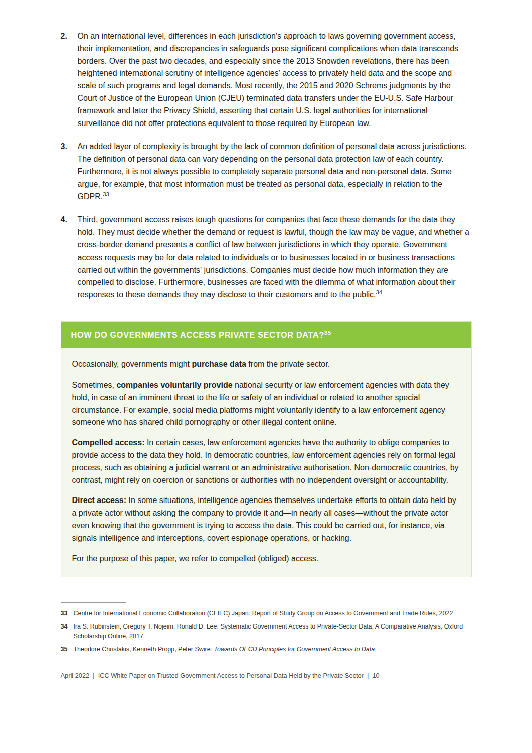2. On an international level, differences in each jurisdiction's approach to laws governing government access, their implementation, and discrepancies in safeguards pose significant complications when data transcends borders. Over the past two decades, and especially since the 2013 Snowden revelations, there has been heightened international scrutiny of intelligence agencies' access to privately held data and the scope and scale of such programs and legal demands. Most recently, the 2015 and 2020 Schrems judgments by the Court of Justice of the European Union (CJEU) terminated data transfers under the EU-U.S. Safe Harbour framework and later the Privacy Shield, asserting that certain U.S. legal authorities for international surveillance did not offer protections equivalent to those required by European law.
3. An added layer of complexity is brought by the lack of common definition of personal data across jurisdictions. The definition of personal data can vary depending on the personal data protection law of each country. Furthermore, it is not always possible to completely separate personal data and non-personal data. Some argue, for example, that most information must be treated as personal data, especially in relation to the GDPR.33
4. Third, government access raises tough questions for companies that face these demands for the data they hold. They must decide whether the demand or request is lawful, though the law may be vague, and whether a cross-border demand presents a conflict of law between jurisdictions in which they operate. Government access requests may be for data related to individuals or to businesses located in or business transactions carried out within the governments' jurisdictions. Companies must decide how much information they are compelled to disclose. Furthermore, businesses are faced with the dilemma of what information about their responses to these demands they may disclose to their customers and to the public.34
HOW DO GOVERNMENTS ACCESS PRIVATE SECTOR DATA?35
Occasionally, governments might purchase data from the private sector.
Sometimes, companies voluntarily provide national security or law enforcement agencies with data they hold, in case of an imminent threat to the life or safety of an individual or related to another special circumstance. For example, social media platforms might voluntarily identify to a law enforcement agency someone who has shared child pornography or other illegal content online.
Compelled access: In certain cases, law enforcement agencies have the authority to oblige companies to provide access to the data they hold. In democratic countries, law enforcement agencies rely on formal legal process, such as obtaining a judicial warrant or an administrative authorisation. Non-democratic countries, by contrast, might rely on coercion or sanctions or authorities with no independent oversight or accountability.
Direct access: In some situations, intelligence agencies themselves undertake efforts to obtain data held by a private actor without asking the company to provide it and—in nearly all cases—without the private actor even knowing that the government is trying to access the data. This could be carried out, for instance, via signals intelligence and interceptions, covert espionage operations, or hacking.
For the purpose of this paper, we refer to compelled (obliged) access.
33 Centre for International Economic Collaboration (CFIEC) Japan: Report of Study Group on Access to Government and Trade Rules, 2022
34 Ira S. Rubinstein, Gregory T. Nojeim, Ronald D. Lee: Systematic Government Access to Private-Sector Data, A Comparative Analysis, Oxford Scholarship Online, 2017
35 Theodore Christakis, Kenneth Propp, Peter Swire: Towards OECD Principles for Government Access to Data
April 2022 | ICC White Paper on Trusted Government Access to Personal Data Held by the Private Sector | 10